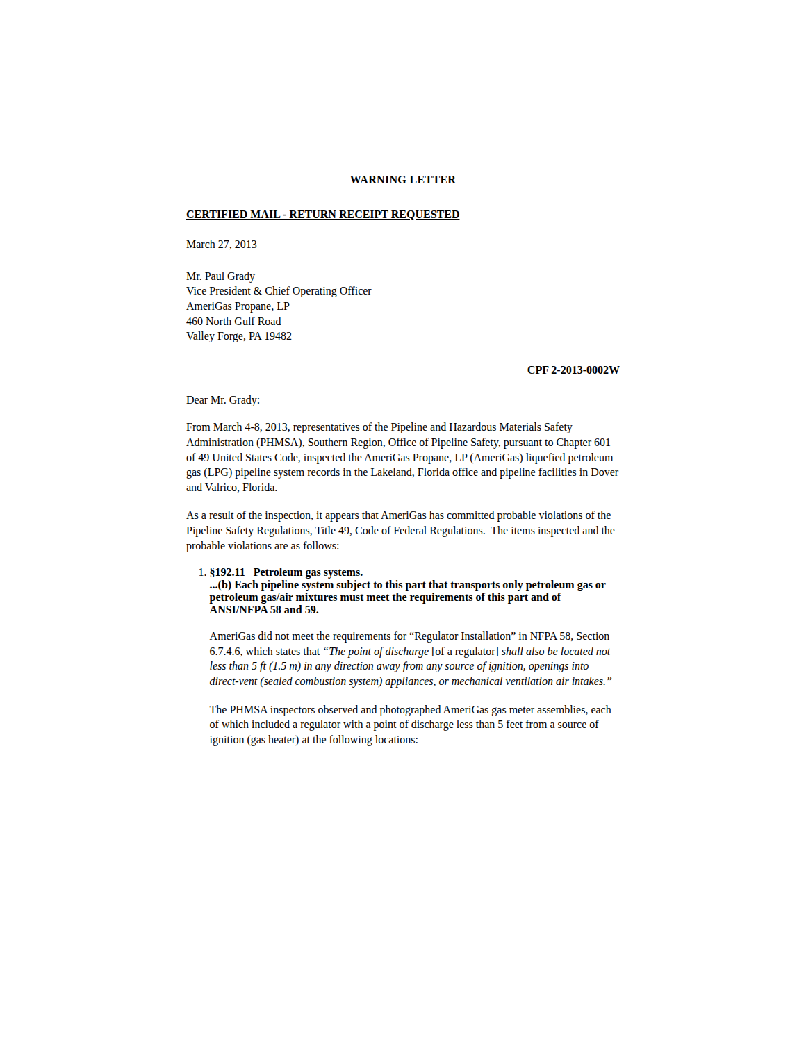WARNING LETTER
CERTIFIED MAIL - RETURN RECEIPT REQUESTED
March 27, 2013
Mr. Paul Grady
Vice President & Chief Operating Officer
AmeriGas Propane, LP
460 North Gulf Road
Valley Forge, PA 19482
CPF 2-2013-0002W
Dear Mr. Grady:
From March 4-8, 2013, representatives of the Pipeline and Hazardous Materials Safety Administration (PHMSA), Southern Region, Office of Pipeline Safety, pursuant to Chapter 601 of 49 United States Code, inspected the AmeriGas Propane, LP (AmeriGas) liquefied petroleum gas (LPG) pipeline system records in the Lakeland, Florida office and pipeline facilities in Dover and Valrico, Florida.
As a result of the inspection, it appears that AmeriGas has committed probable violations of the Pipeline Safety Regulations, Title 49, Code of Federal Regulations. The items inspected and the probable violations are as follows:
§192.11 Petroleum gas systems.
...(b) Each pipeline system subject to this part that transports only petroleum gas or petroleum gas/air mixtures must meet the requirements of this part and of ANSI/NFPA 58 and 59.
AmeriGas did not meet the requirements for “Regulator Installation” in NFPA 58, Section 6.7.4.6, which states that “The point of discharge [of a regulator] shall also be located not less than 5 ft (1.5 m) in any direction away from any source of ignition, openings into direct-vent (sealed combustion system) appliances, or mechanical ventilation air intakes.”
The PHMSA inspectors observed and photographed AmeriGas gas meter assemblies, each of which included a regulator with a point of discharge less than 5 feet from a source of ignition (gas heater) at the following locations: